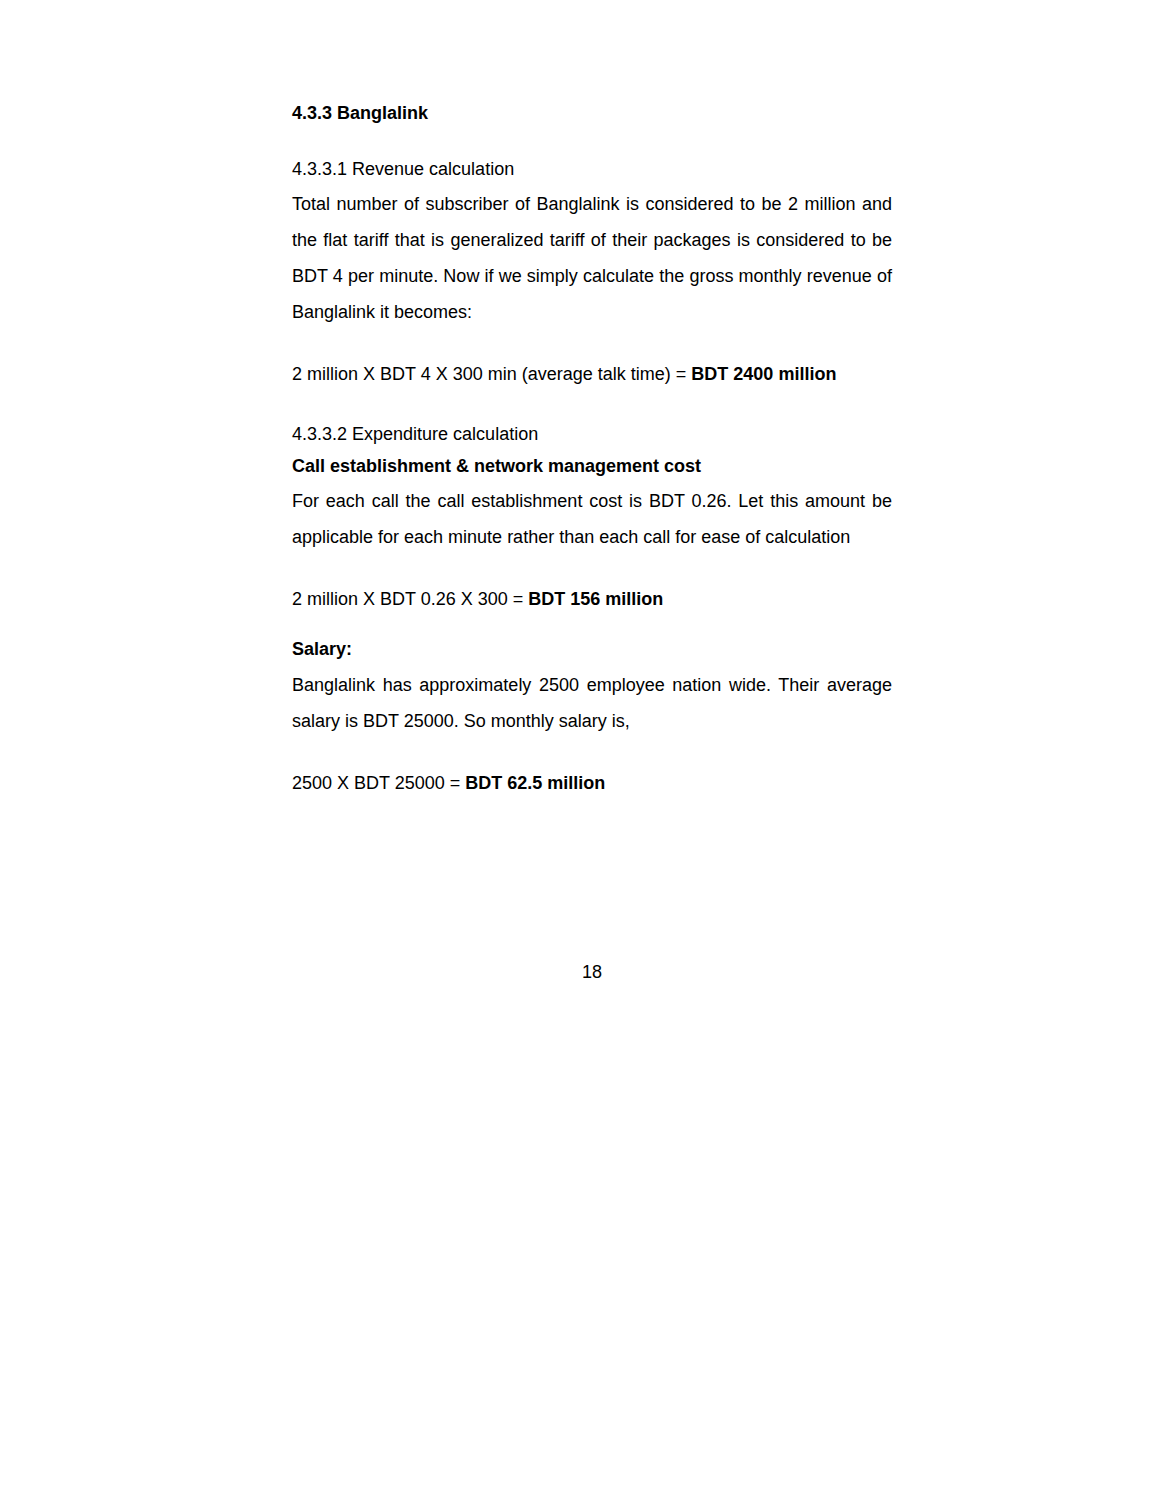4.3.3 Banglalink
4.3.3.1 Revenue calculation
Total number of subscriber of Banglalink is considered to be 2 million and the flat tariff that is generalized tariff of their packages is considered to be BDT 4 per minute. Now if we simply calculate the gross monthly revenue of Banglalink it becomes:
2 million X BDT 4 X 300 min (average talk time) = BDT 2400 million
4.3.3.2 Expenditure calculation
Call establishment & network management cost
For each call the call establishment cost is BDT 0.26. Let this amount be applicable for each minute rather than each call for ease of calculation
2 million X BDT 0.26 X 300 = BDT 156 million
Salary:
Banglalink has approximately 2500 employee nation wide. Their average salary is BDT 25000. So monthly salary is,
2500 X BDT 25000 = BDT 62.5 million
18